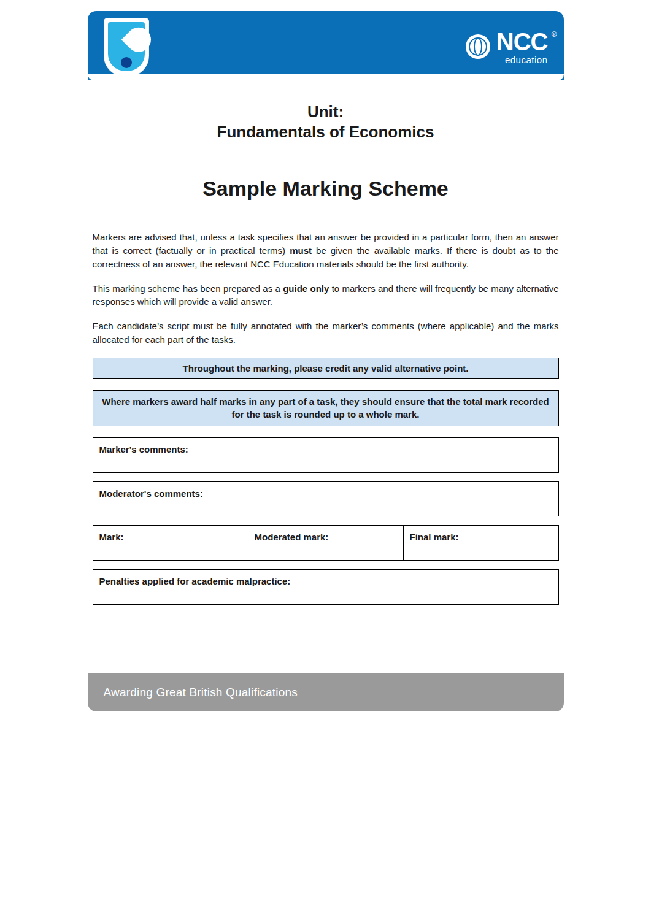NCC®
education
Unit:
Fundamentals of Economics
Sample Marking Scheme
Markers are advised that, unless a task specifies that an answer be provided in a particular form, then an answer that is correct (factually or in practical terms) must be given the available marks. If there is doubt as to the correctness of an answer, the relevant NCC Education materials should be the first authority.
This marking scheme has been prepared as a guide only to markers and there will frequently be many alternative responses which will provide a valid answer.
Each candidate’s script must be fully annotated with the marker’s comments (where applicable) and the marks allocated for each part of the tasks.
Throughout the marking, please credit any valid alternative point.
Where markers award half marks in any part of a task, they should ensure that the total mark recorded for the task is rounded up to a whole mark.
Marker's comments:
Moderator's comments:
| Mark: | Moderated mark: | Final mark: |
Penalties applied for academic malpractice:
Awarding Great British Qualifications